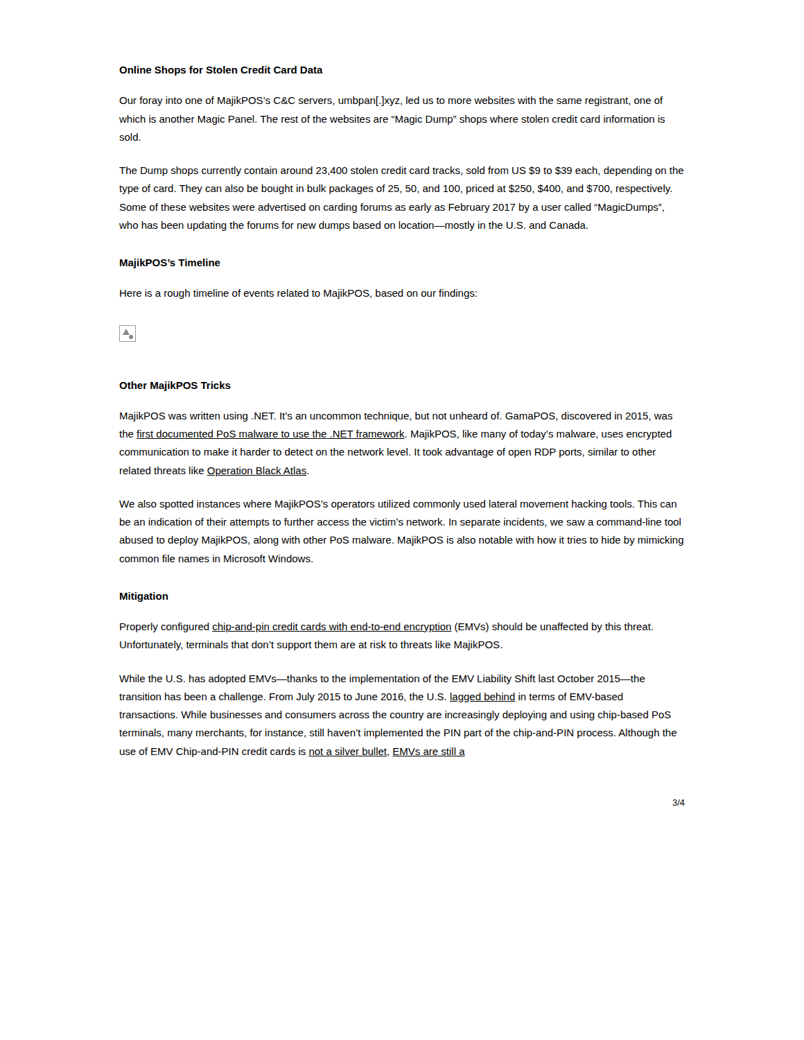Online Shops for Stolen Credit Card Data
Our foray into one of MajikPOS’s C&C servers, umbpan[.]xyz, led us to more websites with the same registrant, one of which is another Magic Panel. The rest of the websites are “Magic Dump” shops where stolen credit card information is sold.
The Dump shops currently contain around 23,400 stolen credit card tracks, sold from US $9 to $39 each, depending on the type of card. They can also be bought in bulk packages of 25, 50, and 100, priced at $250, $400, and $700, respectively. Some of these websites were advertised on carding forums as early as February 2017 by a user called “MagicDumps”, who has been updating the forums for new dumps based on location—mostly in the U.S. and Canada.
MajikPOS’s Timeline
Here is a rough timeline of events related to MajikPOS, based on our findings:
Other MajikPOS Tricks
MajikPOS was written using .NET. It’s an uncommon technique, but not unheard of. GamaPOS, discovered in 2015, was the first documented PoS malware to use the .NET framework. MajikPOS, like many of today’s malware, uses encrypted communication to make it harder to detect on the network level. It took advantage of open RDP ports, similar to other related threats like Operation Black Atlas.
We also spotted instances where MajikPOS’s operators utilized commonly used lateral movement hacking tools. This can be an indication of their attempts to further access the victim’s network. In separate incidents, we saw a command-line tool abused to deploy MajikPOS, along with other PoS malware. MajikPOS is also notable with how it tries to hide by mimicking common file names in Microsoft Windows.
Mitigation
Properly configured chip-and-pin credit cards with end-to-end encryption (EMVs) should be unaffected by this threat. Unfortunately, terminals that don’t support them are at risk to threats like MajikPOS.
While the U.S. has adopted EMVs—thanks to the implementation of the EMV Liability Shift last October 2015—the transition has been a challenge. From July 2015 to June 2016, the U.S. lagged behind in terms of EMV-based transactions. While businesses and consumers across the country are increasingly deploying and using chip-based PoS terminals, many merchants, for instance, still haven’t implemented the PIN part of the chip-and-PIN process. Although the use of EMV Chip-and-PIN credit cards is not a silver bullet, EMVs are still a
3/4